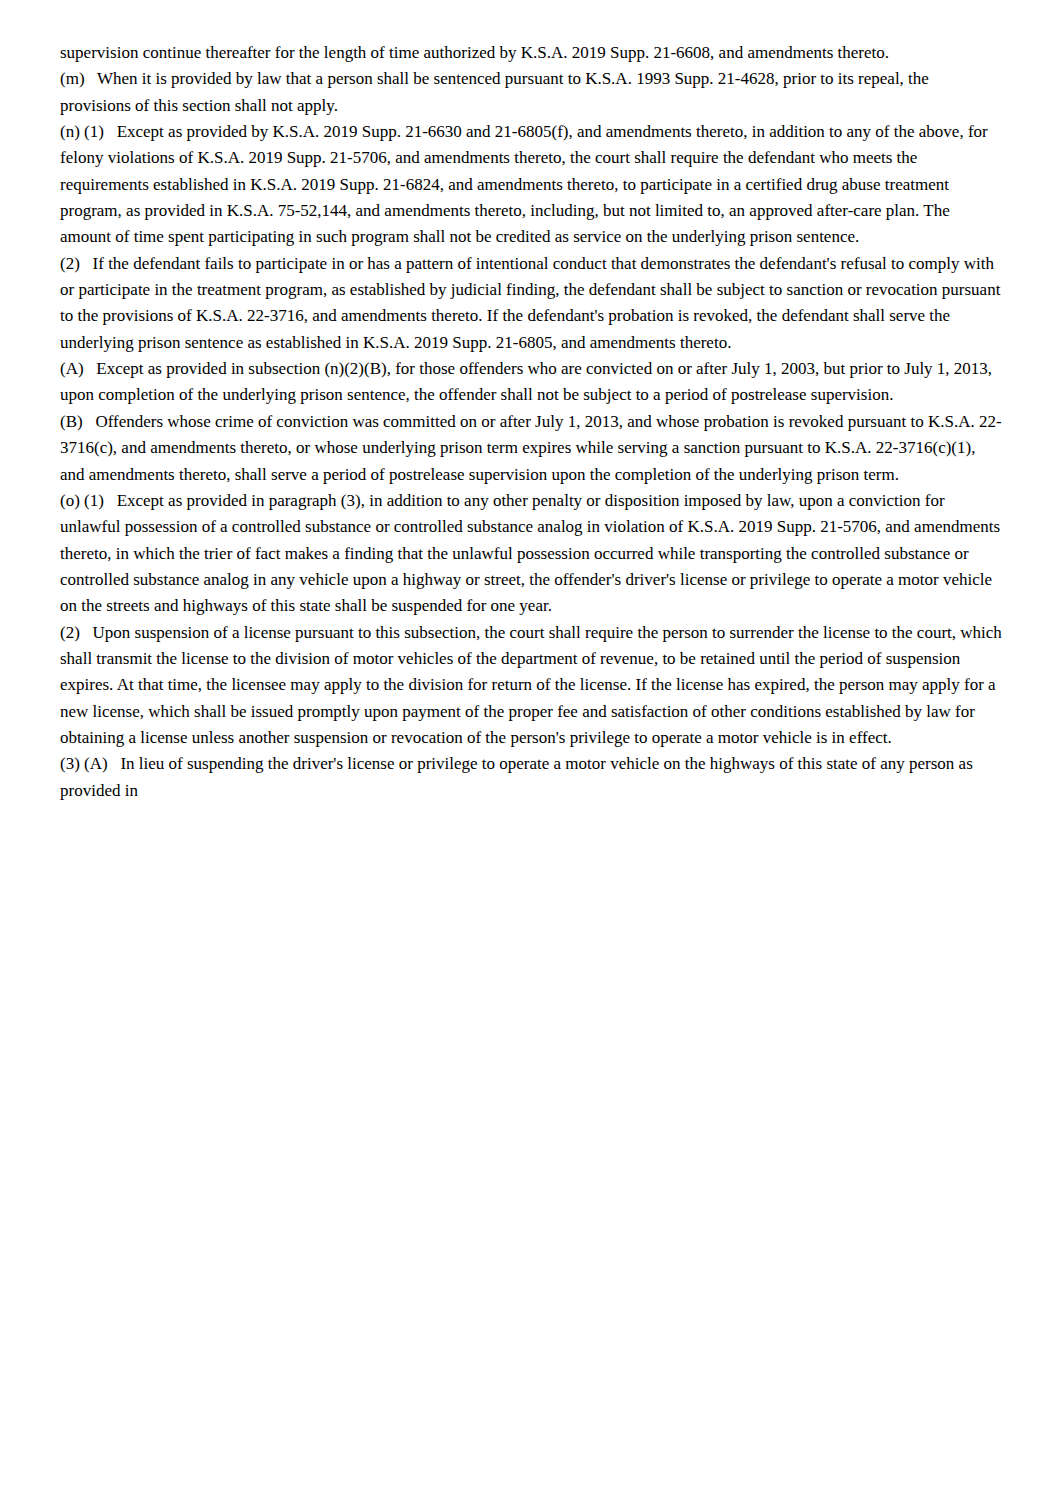supervision continue thereafter for the length of time authorized by K.S.A. 2019 Supp. 21-6608, and amendments thereto.
(m) When it is provided by law that a person shall be sentenced pursuant to K.S.A. 1993 Supp. 21-4628, prior to its repeal, the provisions of this section shall not apply.
(n) (1) Except as provided by K.S.A. 2019 Supp. 21-6630 and 21-6805(f), and amendments thereto, in addition to any of the above, for felony violations of K.S.A. 2019 Supp. 21-5706, and amendments thereto, the court shall require the defendant who meets the requirements established in K.S.A. 2019 Supp. 21-6824, and amendments thereto, to participate in a certified drug abuse treatment program, as provided in K.S.A. 75-52,144, and amendments thereto, including, but not limited to, an approved after-care plan. The amount of time spent participating in such program shall not be credited as service on the underlying prison sentence.
(2) If the defendant fails to participate in or has a pattern of intentional conduct that demonstrates the defendant's refusal to comply with or participate in the treatment program, as established by judicial finding, the defendant shall be subject to sanction or revocation pursuant to the provisions of K.S.A. 22-3716, and amendments thereto. If the defendant's probation is revoked, the defendant shall serve the underlying prison sentence as established in K.S.A. 2019 Supp. 21-6805, and amendments thereto.
(A) Except as provided in subsection (n)(2)(B), for those offenders who are convicted on or after July 1, 2003, but prior to July 1, 2013, upon completion of the underlying prison sentence, the offender shall not be subject to a period of postrelease supervision.
(B) Offenders whose crime of conviction was committed on or after July 1, 2013, and whose probation is revoked pursuant to K.S.A. 22-3716(c), and amendments thereto, or whose underlying prison term expires while serving a sanction pursuant to K.S.A. 22-3716(c)(1), and amendments thereto, shall serve a period of postrelease supervision upon the completion of the underlying prison term.
(o) (1) Except as provided in paragraph (3), in addition to any other penalty or disposition imposed by law, upon a conviction for unlawful possession of a controlled substance or controlled substance analog in violation of K.S.A. 2019 Supp. 21-5706, and amendments thereto, in which the trier of fact makes a finding that the unlawful possession occurred while transporting the controlled substance or controlled substance analog in any vehicle upon a highway or street, the offender's driver's license or privilege to operate a motor vehicle on the streets and highways of this state shall be suspended for one year.
(2) Upon suspension of a license pursuant to this subsection, the court shall require the person to surrender the license to the court, which shall transmit the license to the division of motor vehicles of the department of revenue, to be retained until the period of suspension expires. At that time, the licensee may apply to the division for return of the license. If the license has expired, the person may apply for a new license, which shall be issued promptly upon payment of the proper fee and satisfaction of other conditions established by law for obtaining a license unless another suspension or revocation of the person's privilege to operate a motor vehicle is in effect.
(3) (A) In lieu of suspending the driver's license or privilege to operate a motor vehicle on the highways of this state of any person as provided in